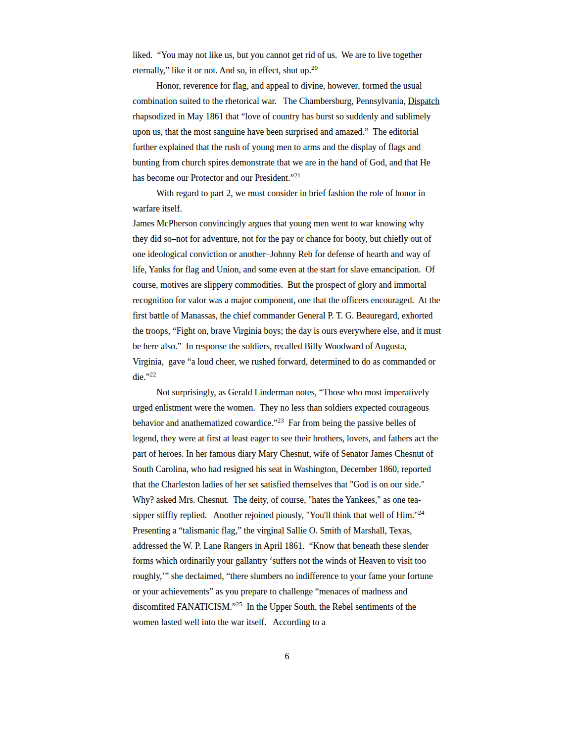liked. “You may not like us, but you cannot get rid of us. We are to live together eternally,” like it or not. And so, in effect, shut up.20
Honor, reverence for flag, and appeal to divine, however, formed the usual combination suited to the rhetorical war. The Chambersburg, Pennsylvania, Dispatch rhapsodized in May 1861 that “love of country has burst so suddenly and sublimely upon us, that the most sanguine have been surprised and amazed.” The editorial further explained that the rush of young men to arms and the display of flags and bunting from church spires demonstrate that we are in the hand of God, and that He has become our Protector and our President.”21
With regard to part 2, we must consider in brief fashion the role of honor in warfare itself.
James McPherson convincingly argues that young men went to war knowing why they did so–not for adventure, not for the pay or chance for booty, but chiefly out of one ideological conviction or another–Johnny Reb for defense of hearth and way of life, Yanks for flag and Union, and some even at the start for slave emancipation. Of course, motives are slippery commodities. But the prospect of glory and immortal recognition for valor was a major component, one that the officers encouraged. At the first battle of Manassas, the chief commander General P. T. G. Beauregard, exhorted the troops, “Fight on, brave Virginia boys; the day is ours everywhere else, and it must be here also.” In response the soldiers, recalled Billy Woodward of Augusta, Virginia, gave “a loud cheer, we rushed forward, determined to do as commanded or die.”22
Not surprisingly, as Gerald Linderman notes, “Those who most imperatively urged enlistment were the women. They no less than soldiers expected courageous behavior and anathematized cowardice.”23 Far from being the passive belles of legend, they were at first at least eager to see their brothers, lovers, and fathers act the part of heroes. In her famous diary Mary Chesnut, wife of Senator James Chesnut of South Carolina, who had resigned his seat in Washington, December 1860, reported that the Charleston ladies of her set satisfied themselves that "God is on our side." Why? asked Mrs. Chesnut. The deity, of course, "hates the Yankees," as one tea-sipper stiffly replied. Another rejoined piously, "You'll think that well of Him."24 Presenting a “talismanic flag,” the virginal Sallie O. Smith of Marshall, Texas, addressed the W. P. Lane Rangers in April 1861. “Know that beneath these slender forms which ordinarily your gallantry ‘suffers not the winds of Heaven to visit too roughly,’” she declaimed, “there slumbers no indifference to your fame your fortune or your achievements” as you prepare to challenge “menaces of madness and discomfited FANATICISM.”25 In the Upper South, the Rebel sentiments of the women lasted well into the war itself. According to a
6